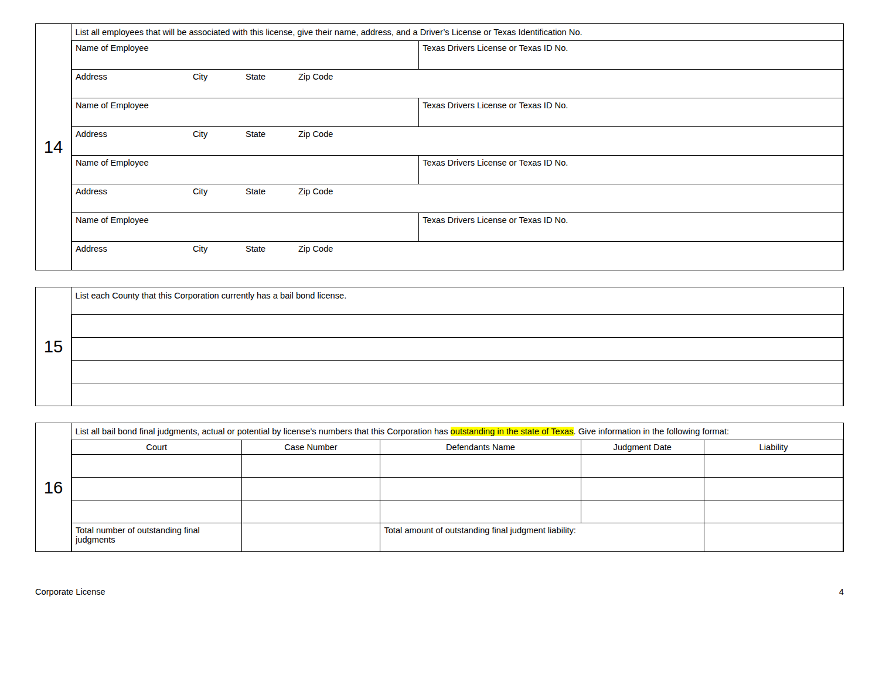14
| List all employees that will be associated with this license, give their name, address, and a Driver’s License or Texas Identification No. |
| Name of Employee | Texas Drivers License or Texas ID No. |
| Address City State Zip Code |
| Name of Employee | Texas Drivers License or Texas ID No. |
| Address City State Zip Code |
| Name of Employee | Texas Drivers License or Texas ID No. |
| Address City State Zip Code |
| Name of Employee | Texas Drivers License or Texas ID No. |
| Address City State Zip Code |
15
| List each County that this Corporation currently has a bail bond license. |
16
| List all bail bond final judgments, actual or potential by license’s numbers that this Corporation has outstanding in the state of Texas . Give information in the following format: |
| Court | Case Number | Defendants Name | Judgment Date | Liability |
| Total number of outstanding final judgments | | Total amount of outstanding final judgment liability: | |
Corporate License 4